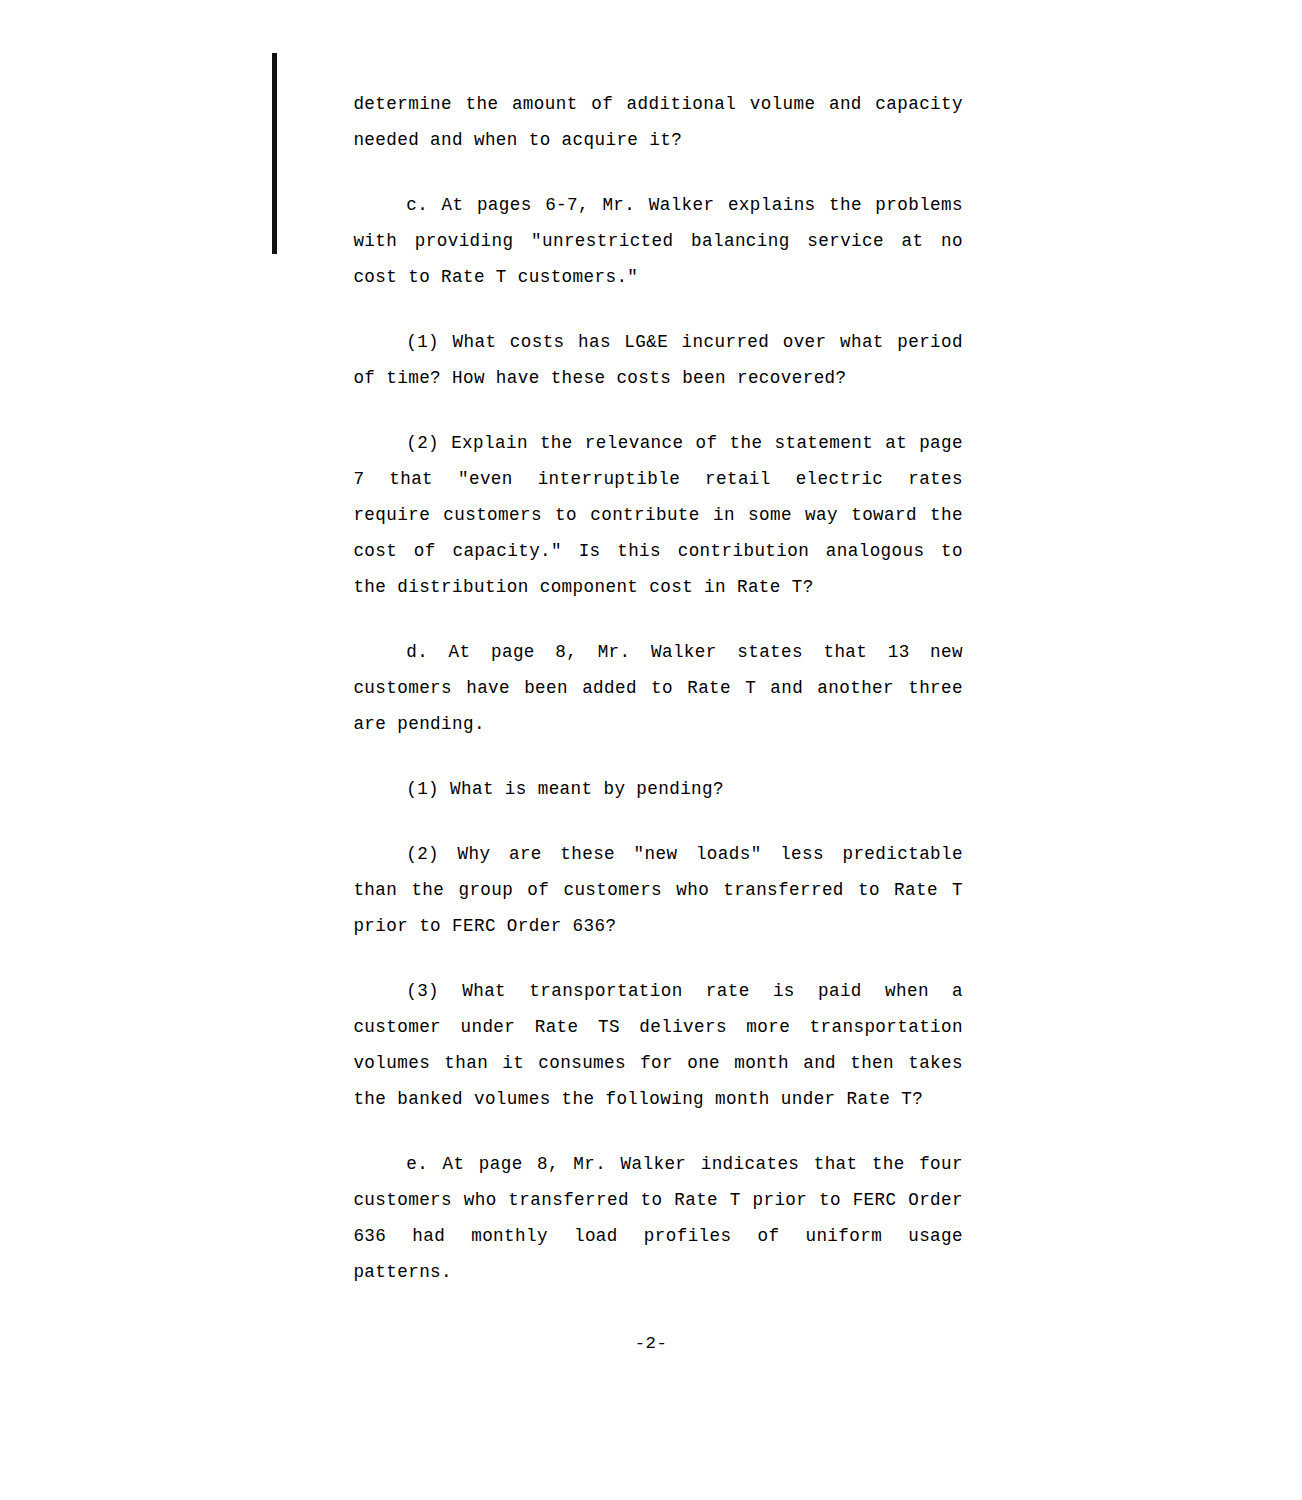determine the amount of additional volume and capacity needed and when to acquire it?
c. At pages 6-7, Mr. Walker explains the problems with providing "unrestricted balancing service at no cost to Rate T customers."
(1) What costs has LG&E incurred over what period of time? How have these costs been recovered?
(2) Explain the relevance of the statement at page 7 that "even interruptible retail electric rates require customers to contribute in some way toward the cost of capacity." Is this contribution analogous to the distribution component cost in Rate T?
d. At page 8, Mr. Walker states that 13 new customers have been added to Rate T and another three are pending.
(1) What is meant by pending?
(2) Why are these "new loads" less predictable than the group of customers who transferred to Rate T prior to FERC Order 636?
(3) What transportation rate is paid when a customer under Rate TS delivers more transportation volumes than it consumes for one month and then takes the banked volumes the following month under Rate T?
e. At page 8, Mr. Walker indicates that the four customers who transferred to Rate T prior to FERC Order 636 had monthly load profiles of uniform usage patterns.
-2-